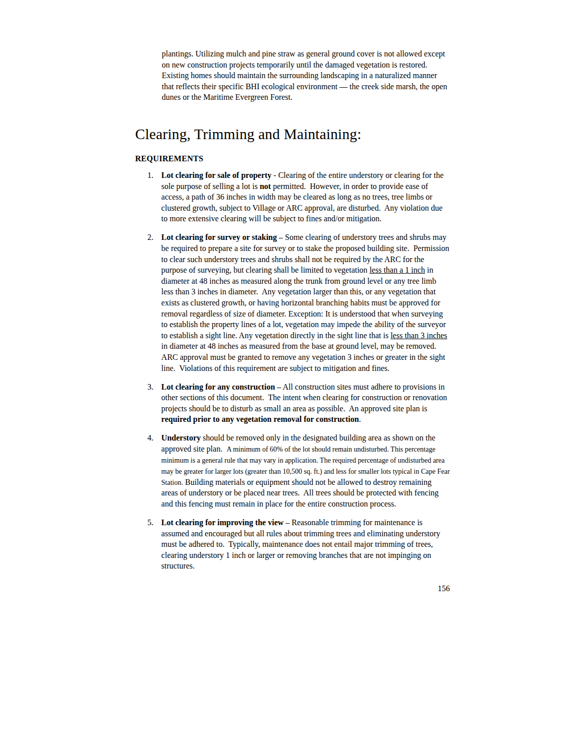plantings. Utilizing mulch and pine straw as general ground cover is not allowed except on new construction projects temporarily until the damaged vegetation is restored. Existing homes should maintain the surrounding landscaping in a naturalized manner that reflects their specific BHI ecological environment — the creek side marsh, the open dunes or the Maritime Evergreen Forest.
Clearing, Trimming and Maintaining:
REQUIREMENTS
Lot clearing for sale of property - Clearing of the entire understory or clearing for the sole purpose of selling a lot is not permitted. However, in order to provide ease of access, a path of 36 inches in width may be cleared as long as no trees, tree limbs or clustered growth, subject to Village or ARC approval, are disturbed. Any violation due to more extensive clearing will be subject to fines and/or mitigation.
Lot clearing for survey or staking – Some clearing of understory trees and shrubs may be required to prepare a site for survey or to stake the proposed building site. Permission to clear such understory trees and shrubs shall not be required by the ARC for the purpose of surveying, but clearing shall be limited to vegetation less than a 1 inch in diameter at 48 inches as measured along the trunk from ground level or any tree limb less than 3 inches in diameter. Any vegetation larger than this, or any vegetation that exists as clustered growth, or having horizontal branching habits must be approved for removal regardless of size of diameter. Exception: It is understood that when surveying to establish the property lines of a lot, vegetation may impede the ability of the surveyor to establish a sight line. Any vegetation directly in the sight line that is less than 3 inches in diameter at 48 inches as measured from the base at ground level, may be removed. ARC approval must be granted to remove any vegetation 3 inches or greater in the sight line. Violations of this requirement are subject to mitigation and fines.
Lot clearing for any construction – All construction sites must adhere to provisions in other sections of this document. The intent when clearing for construction or renovation projects should be to disturb as small an area as possible. An approved site plan is required prior to any vegetation removal for construction.
Understory should be removed only in the designated building area as shown on the approved site plan. A minimum of 60% of the lot should remain undisturbed. This percentage minimum is a general rule that may vary in application. The required percentage of undisturbed area may be greater for larger lots (greater than 10,500 sq. ft.) and less for smaller lots typical in Cape Fear Station. Building materials or equipment should not be allowed to destroy remaining areas of understory or be placed near trees. All trees should be protected with fencing and this fencing must remain in place for the entire construction process.
Lot clearing for improving the view – Reasonable trimming for maintenance is assumed and encouraged but all rules about trimming trees and eliminating understory must be adhered to. Typically, maintenance does not entail major trimming of trees, clearing understory 1 inch or larger or removing branches that are not impinging on structures.
156